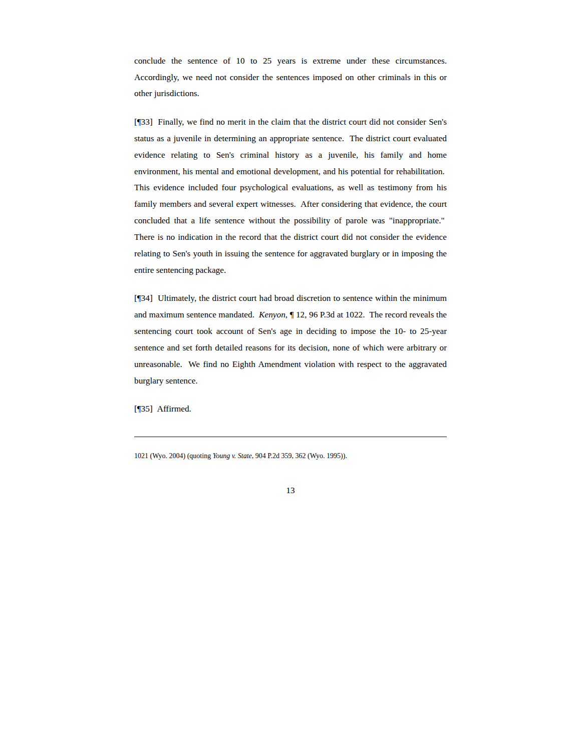conclude the sentence of 10 to 25 years is extreme under these circumstances. Accordingly, we need not consider the sentences imposed on other criminals in this or other jurisdictions.
[¶33] Finally, we find no merit in the claim that the district court did not consider Sen's status as a juvenile in determining an appropriate sentence. The district court evaluated evidence relating to Sen's criminal history as a juvenile, his family and home environment, his mental and emotional development, and his potential for rehabilitation. This evidence included four psychological evaluations, as well as testimony from his family members and several expert witnesses. After considering that evidence, the court concluded that a life sentence without the possibility of parole was "inappropriate." There is no indication in the record that the district court did not consider the evidence relating to Sen's youth in issuing the sentence for aggravated burglary or in imposing the entire sentencing package.
[¶34] Ultimately, the district court had broad discretion to sentence within the minimum and maximum sentence mandated. Kenyon, ¶ 12, 96 P.3d at 1022. The record reveals the sentencing court took account of Sen's age in deciding to impose the 10- to 25-year sentence and set forth detailed reasons for its decision, none of which were arbitrary or unreasonable. We find no Eighth Amendment violation with respect to the aggravated burglary sentence.
[¶35] Affirmed.
1021 (Wyo. 2004) (quoting Young v. State, 904 P.2d 359, 362 (Wyo. 1995)).
13